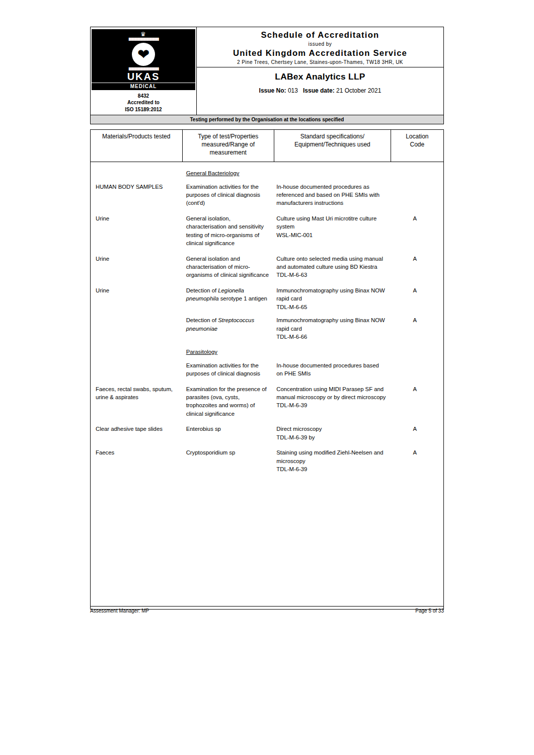| ♛ ▮▮▮▮▮▮▮▮▮▮▮▮▮▮▮▮▮▮▮▮ ❤ ▮▮▮▮▮▮▮▮▮▮▮▮▮▮▮▮▮▮▮▮ UKAS MEDICAL 8432 Accredited to ISO 15189:2012 | Schedule of Accreditation issued by United Kingdom Accreditation Service 2 Pine Trees, Chertsey Lane, Staines-upon-Thames, TW18 3HR, UK LABex Analytics LLP Issue No: 013 Issue date: 21 October 2021 |
Testing performed by the Organisation at the locations specified
| Materials/Products tested | Type of test/Properties measured/Range of measurement | Standard specifications/ Equipment/Techniques used | Location Code |
| --- | --- | --- | --- |
| / / General Bacteriology / / / / HUMAN BODY SAMPLES / Examination activities for the purposes of clinical diagnosis (cont'd) / In-house documented procedures as referenced and based on PHE SMIs with manufacturers instructions / / / Urine / General isolation, characterisation and sensitivity testing of micro-organisms of clinical significance / Culture using Mast Uri microtitre culture system WSL-MIC-001 / A / / Urine / General isolation and characterisation of micro-organisms of clinical significance / Culture onto selected media using manual and automated culture using BD Kiestra TDL-M-6-63 / A / / Urine / Detection of Legionella pneumophila serotype 1 antigen / Immunochromatography using Binax NOW rapid card TDL-M-6-65 / A / / / Detection of Streptococcus pneumoniae / Immunochromatography using Binax NOW rapid card TDL-M-6-66 / A / / / Parasitology / / / / / Examination activities for the purposes of clinical diagnosis / In-house documented procedures based on PHE SMIs / / / Faeces, rectal swabs, sputum, urine & aspirates / Examination for the presence of parasites (ova, cysts, trophozoites and worms) of clinical significance / Concentration using MIDI Parasep SF and manual microscopy or by direct microscopy TDL-M-6-39 / A / / Clear adhesive tape slides / Enterobius sp / Direct microscopy TDL-M-6-39 by / A / / Faeces / Cryptosporidium sp / Staining using modified Ziehl-Neelsen and microscopy TDL-M-6-39 / A / |
Assessment Manager: MP Page 5 of 33